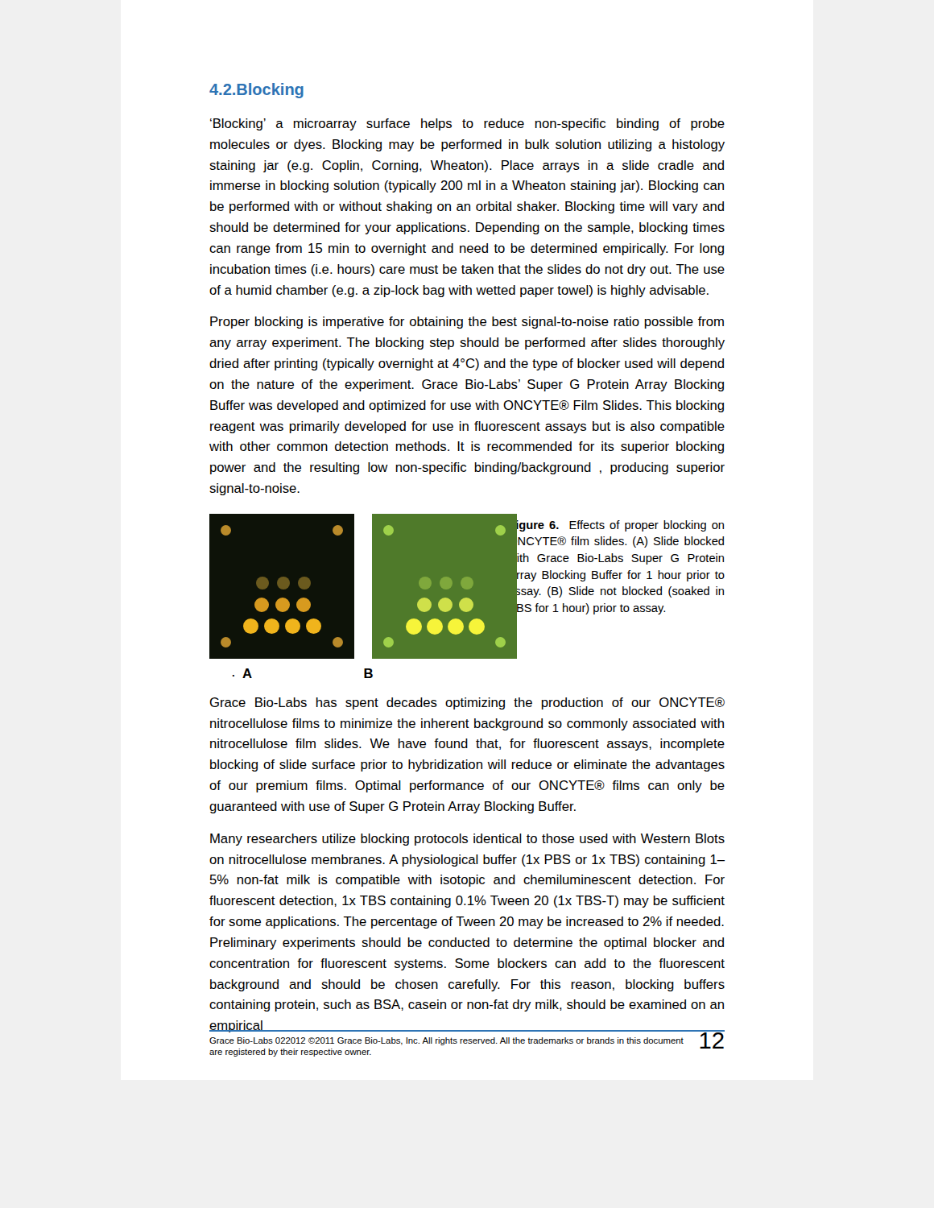4.2.Blocking
‘Blocking’ a microarray surface helps to reduce non-specific binding of probe molecules or dyes. Blocking may be performed in bulk solution utilizing a histology staining jar (e.g. Coplin, Corning, Wheaton). Place arrays in a slide cradle and immerse in blocking solution (typically 200 ml in a Wheaton staining jar). Blocking can be performed with or without shaking on an orbital shaker. Blocking time will vary and should be determined for your applications. Depending on the sample, blocking times can range from 15 min to overnight and need to be determined empirically. For long incubation times (i.e. hours) care must be taken that the slides do not dry out. The use of a humid chamber (e.g. a zip-lock bag with wetted paper towel) is highly advisable.
Proper blocking is imperative for obtaining the best signal-to-noise ratio possible from any array experiment. The blocking step should be performed after slides thoroughly dried after printing (typically overnight at 4°C) and the type of blocker used will depend on the nature of the experiment. Grace Bio-Labs’ Super G Protein Array Blocking Buffer was developed and optimized for use with ONCYTE® Film Slides. This blocking reagent was primarily developed for use in fluorescent assays but is also compatible with other common detection methods. It is recommended for its superior blocking power and the resulting low non-specific binding/background , producing superior signal-to-noise.
. A B
Figure 6. Effects of proper blocking on ONCYTE® film slides. (A) Slide blocked with Grace Bio-Labs Super G Protein Array Blocking Buffer for 1 hour prior to assay. (B) Slide not blocked (soaked in PBS for 1 hour) prior to assay.
Grace Bio-Labs has spent decades optimizing the production of our ONCYTE® nitrocellulose films to minimize the inherent background so commonly associated with nitrocellulose film slides. We have found that, for fluorescent assays, incomplete blocking of slide surface prior to hybridization will reduce or eliminate the advantages of our premium films. Optimal performance of our ONCYTE® films can only be guaranteed with use of Super G Protein Array Blocking Buffer.
Many researchers utilize blocking protocols identical to those used with Western Blots on nitrocellulose membranes. A physiological buffer (1x PBS or 1x TBS) containing 1–5% non-fat milk is compatible with isotopic and chemiluminescent detection. For fluorescent detection, 1x TBS containing 0.1% Tween 20 (1x TBS-T) may be sufficient for some applications. The percentage of Tween 20 may be increased to 2% if needed. Preliminary experiments should be conducted to determine the optimal blocker and concentration for fluorescent systems. Some blockers can add to the fluorescent background and should be chosen carefully. For this reason, blocking buffers containing protein, such as BSA, casein or non-fat dry milk, should be examined on an empirical
12 Grace Bio-Labs 022012 ©2011 Grace Bio-Labs, Inc. All rights reserved. All the trademarks or brands in this document are registered by their respective owner.